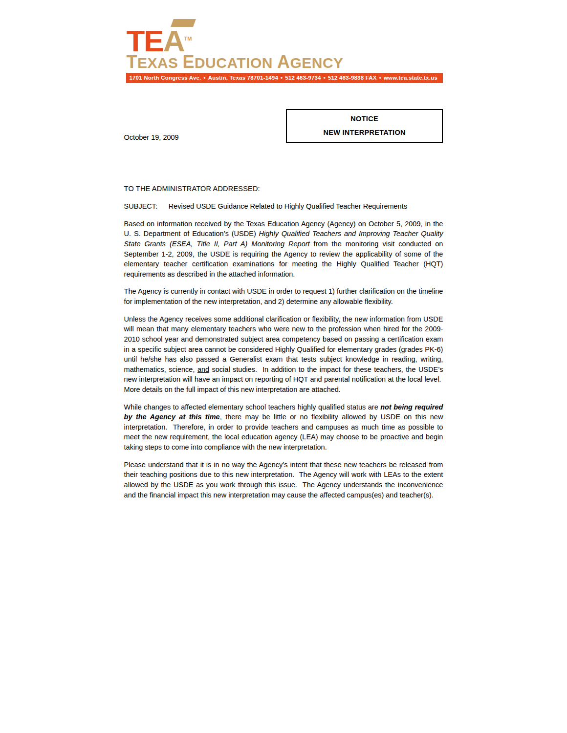TEA TM
TEXAS EDUCATION AGENCY
1701 North Congress Ave.•Austin, Texas 78701-1494•512 463-9734•512 463-9838 FAX•www.tea.state.tx.us
NOTICE
NEW INTERPRETATION
October 19, 2009
TO THE ADMINISTRATOR ADDRESSED:
SUBJECT: Revised USDE Guidance Related to Highly Qualified Teacher Requirements
Based on information received by the Texas Education Agency (Agency) on October 5, 2009, in the U. S. Department of Education’s (USDE) Highly Qualified Teachers and Improving Teacher Quality State Grants (ESEA, Title II, Part A) Monitoring Report from the monitoring visit conducted on September 1-2, 2009, the USDE is requiring the Agency to review the applicability of some of the elementary teacher certification examinations for meeting the Highly Qualified Teacher (HQT) requirements as described in the attached information.
The Agency is currently in contact with USDE in order to request 1) further clarification on the timeline for implementation of the new interpretation, and 2) determine any allowable flexibility.
Unless the Agency receives some additional clarification or flexibility, the new information from USDE will mean that many elementary teachers who were new to the profession when hired for the 2009-2010 school year and demonstrated subject area competency based on passing a certification exam in a specific subject area cannot be considered Highly Qualified for elementary grades (grades PK-6) until he/she has also passed a Generalist exam that tests subject knowledge in reading, writing, mathematics, science, and social studies. In addition to the impact for these teachers, the USDE’s new interpretation will have an impact on reporting of HQT and parental notification at the local level. More details on the full impact of this new interpretation are attached.
While changes to affected elementary school teachers highly qualified status are not being required by the Agency at this time, there may be little or no flexibility allowed by USDE on this new interpretation. Therefore, in order to provide teachers and campuses as much time as possible to meet the new requirement, the local education agency (LEA) may choose to be proactive and begin taking steps to come into compliance with the new interpretation.
Please understand that it is in no way the Agency’s intent that these new teachers be released from their teaching positions due to this new interpretation. The Agency will work with LEAs to the extent allowed by the USDE as you work through this issue. The Agency understands the inconvenience and the financial impact this new interpretation may cause the affected campus(es) and teacher(s).